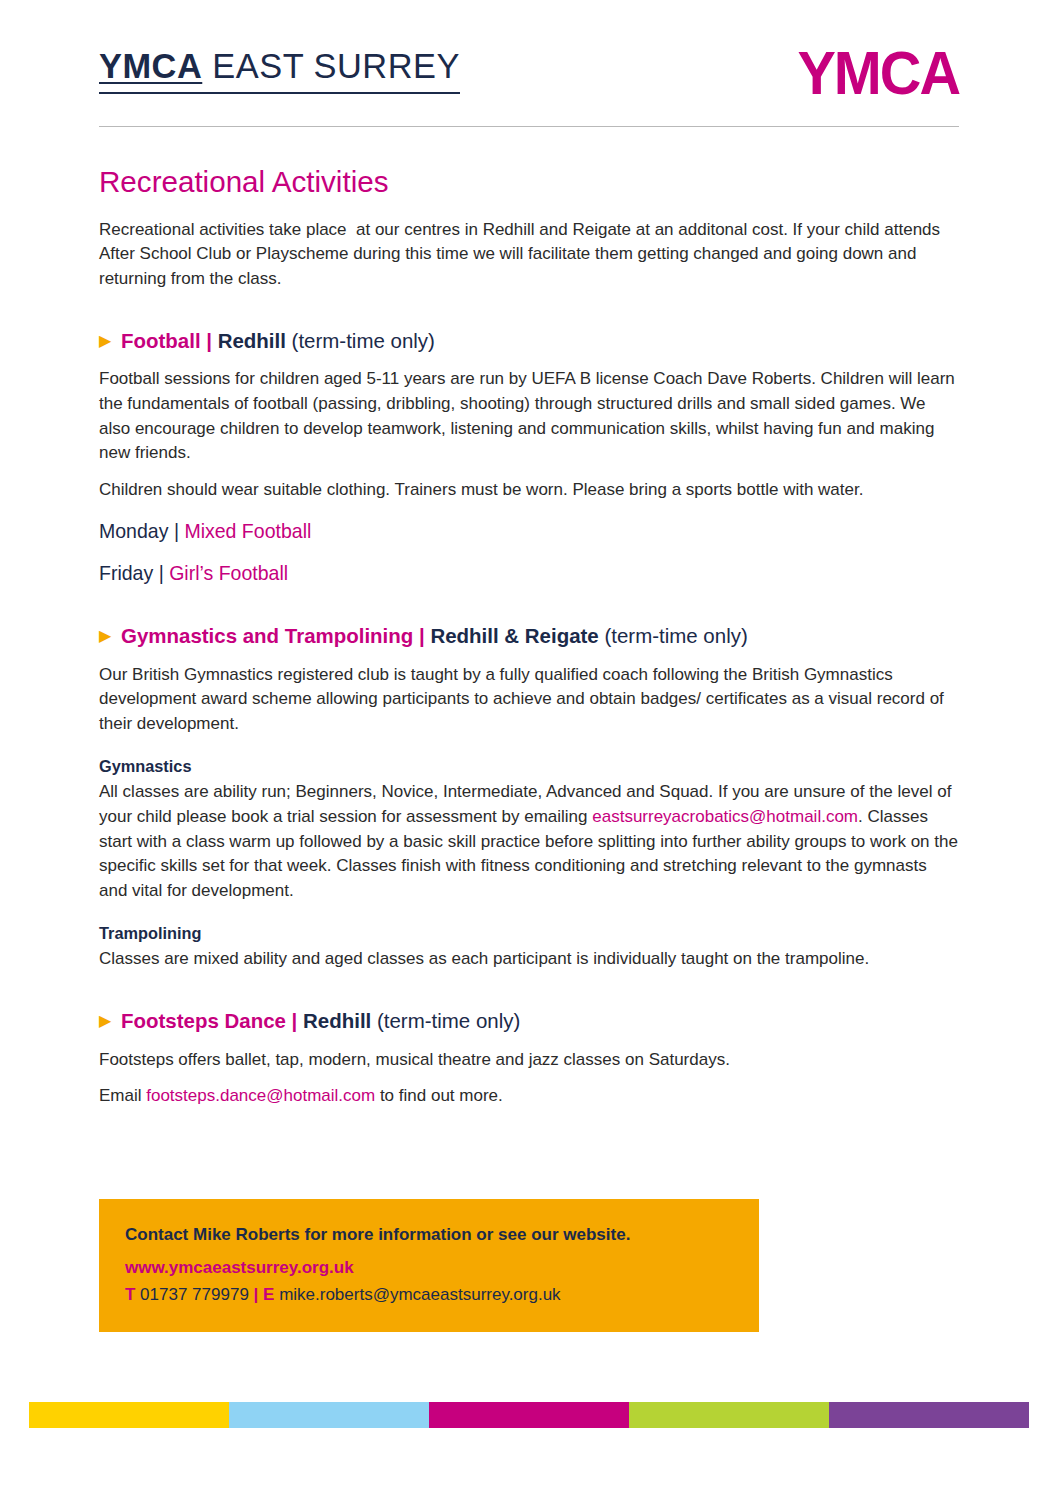YMCA EAST SURREY
YMCA
Recreational Activities
Recreational activities take place at our centres in Redhill and Reigate at an additonal cost. If your child attends After School Club or Playscheme during this time we will facilitate them getting changed and going down and returning from the class.
▶ Football | Redhill (term-time only)
Football sessions for children aged 5-11 years are run by UEFA B license Coach Dave Roberts. Children will learn the fundamentals of football (passing, dribbling, shooting) through structured drills and small sided games. We also encourage children to develop teamwork, listening and communication skills, whilst having fun and making new friends.
Children should wear suitable clothing. Trainers must be worn. Please bring a sports bottle with water.
Monday | Mixed Football
Friday | Girl’s Football
▶ Gymnastics and Trampolining | Redhill & Reigate (term-time only)
Our British Gymnastics registered club is taught by a fully qualified coach following the British Gymnastics development award scheme allowing participants to achieve and obtain badges/ certificates as a visual record of their development.
Gymnastics
All classes are ability run; Beginners, Novice, Intermediate, Advanced and Squad. If you are unsure of the level of your child please book a trial session for assessment by emailing eastsurreyacrobatics@hotmail.com. Classes start with a class warm up followed by a basic skill practice before splitting into further ability groups to work on the specific skills set for that week. Classes finish with fitness conditioning and stretching relevant to the gymnasts and vital for development.
Trampolining
Classes are mixed ability and aged classes as each participant is individually taught on the trampoline.
▶ Footsteps Dance | Redhill (term-time only)
Footsteps offers ballet, tap, modern, musical theatre and jazz classes on Saturdays.
Email footsteps.dance@hotmail.com to find out more.
Contact Mike Roberts for more information or see our website.
www.ymcaeastsurrey.org.uk
T 01737 779979 | E mike.roberts@ymcaeastsurrey.org.uk